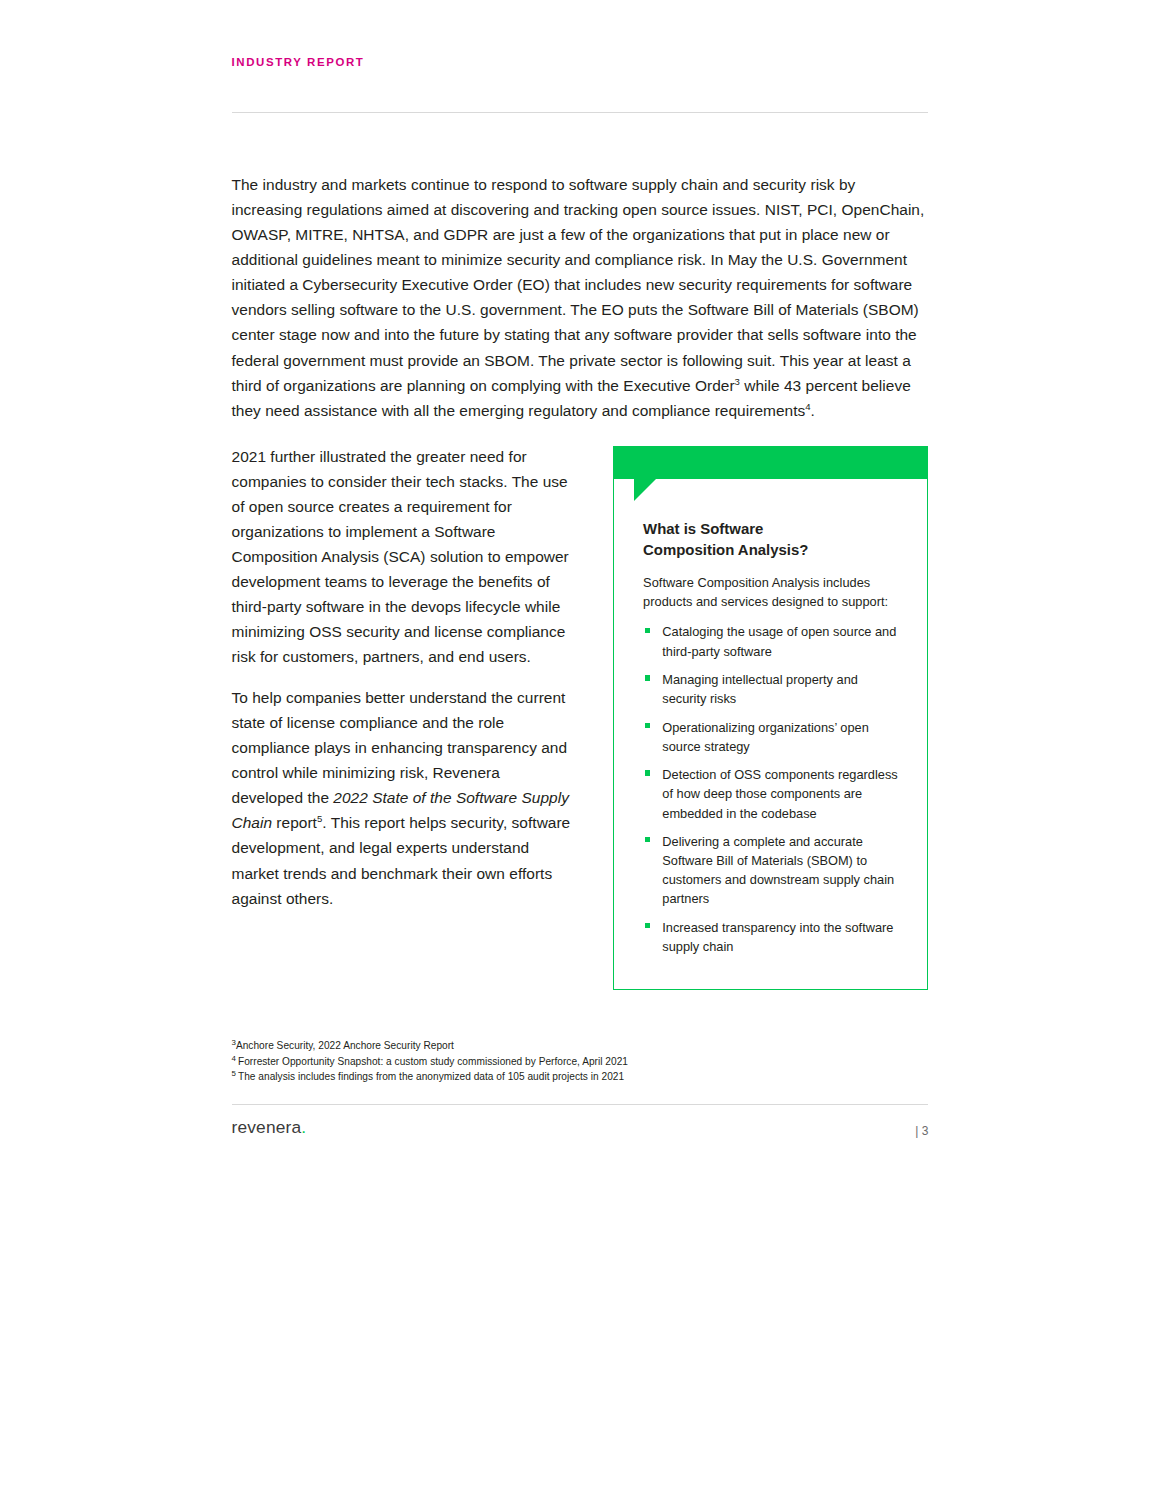Industry Report
The industry and markets continue to respond to software supply chain and security risk by increasing regulations aimed at discovering and tracking open source issues. NIST, PCI, OpenChain, OWASP, MITRE, NHTSA, and GDPR are just a few of the organizations that put in place new or additional guidelines meant to minimize security and compliance risk. In May the U.S. Government initiated a Cybersecurity Executive Order (EO) that includes new security requirements for software vendors selling software to the U.S. government. The EO puts the Software Bill of Materials (SBOM) center stage now and into the future by stating that any software provider that sells software into the federal government must provide an SBOM. The private sector is following suit. This year at least a third of organizations are planning on complying with the Executive Order3 while 43 percent believe they need assistance with all the emerging regulatory and compliance requirements4.
2021 further illustrated the greater need for companies to consider their tech stacks. The use of open source creates a requirement for organizations to implement a Software Composition Analysis (SCA) solution to empower development teams to leverage the benefits of third-party software in the devops lifecycle while minimizing OSS security and license compliance risk for customers, partners, and end users.
To help companies better understand the current state of license compliance and the role compliance plays in enhancing transparency and control while minimizing risk, Revenera developed the 2022 State of the Software Supply Chain report5. This report helps security, software development, and legal experts understand market trends and benchmark their own efforts against others.
What is Software
Composition Analysis?
Software Composition Analysis includes products and services designed to support:
Cataloging the usage of open source and third-party software
Managing intellectual property and security risks
Operationalizing organizations’ open source strategy
Detection of OSS components regardless of how deep those components are embedded in the codebase
Delivering a complete and accurate Software Bill of Materials (SBOM) to customers and downstream supply chain partners
Increased transparency into the software supply chain
3Anchore Security, 2022 Anchore Security Report
4 Forrester Opportunity Snapshot: a custom study commissioned by Perforce, April 2021
5 The analysis includes findings from the anonymized data of 105 audit projects in 2021
revenera.
| 3